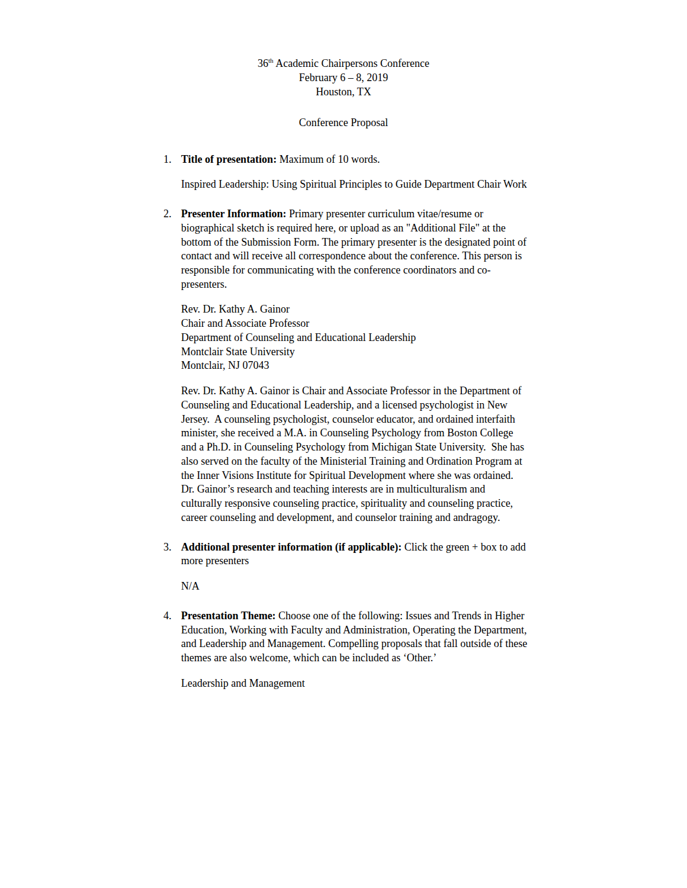36th Academic Chairpersons Conference
February 6 – 8, 2019
Houston, TX
Conference Proposal
Title of presentation: Maximum of 10 words.
Inspired Leadership: Using Spiritual Principles to Guide Department Chair Work
Presenter Information: Primary presenter curriculum vitae/resume or biographical sketch is required here, or upload as an "Additional File" at the bottom of the Submission Form. The primary presenter is the designated point of contact and will receive all correspondence about the conference. This person is responsible for communicating with the conference coordinators and co-presenters.
Rev. Dr. Kathy A. Gainor
Chair and Associate Professor
Department of Counseling and Educational Leadership
Montclair State University
Montclair, NJ 07043
Rev. Dr. Kathy A. Gainor is Chair and Associate Professor in the Department of Counseling and Educational Leadership, and a licensed psychologist in New Jersey. A counseling psychologist, counselor educator, and ordained interfaith minister, she received a M.A. in Counseling Psychology from Boston College and a Ph.D. in Counseling Psychology from Michigan State University. She has also served on the faculty of the Ministerial Training and Ordination Program at the Inner Visions Institute for Spiritual Development where she was ordained. Dr. Gainor’s research and teaching interests are in multiculturalism and culturally responsive counseling practice, spirituality and counseling practice, career counseling and development, and counselor training and andragogy.
Additional presenter information (if applicable): Click the green + box to add more presenters
N/A
Presentation Theme: Choose one of the following: Issues and Trends in Higher Education, Working with Faculty and Administration, Operating the Department, and Leadership and Management. Compelling proposals that fall outside of these themes are also welcome, which can be included as ‘Other.’
Leadership and Management